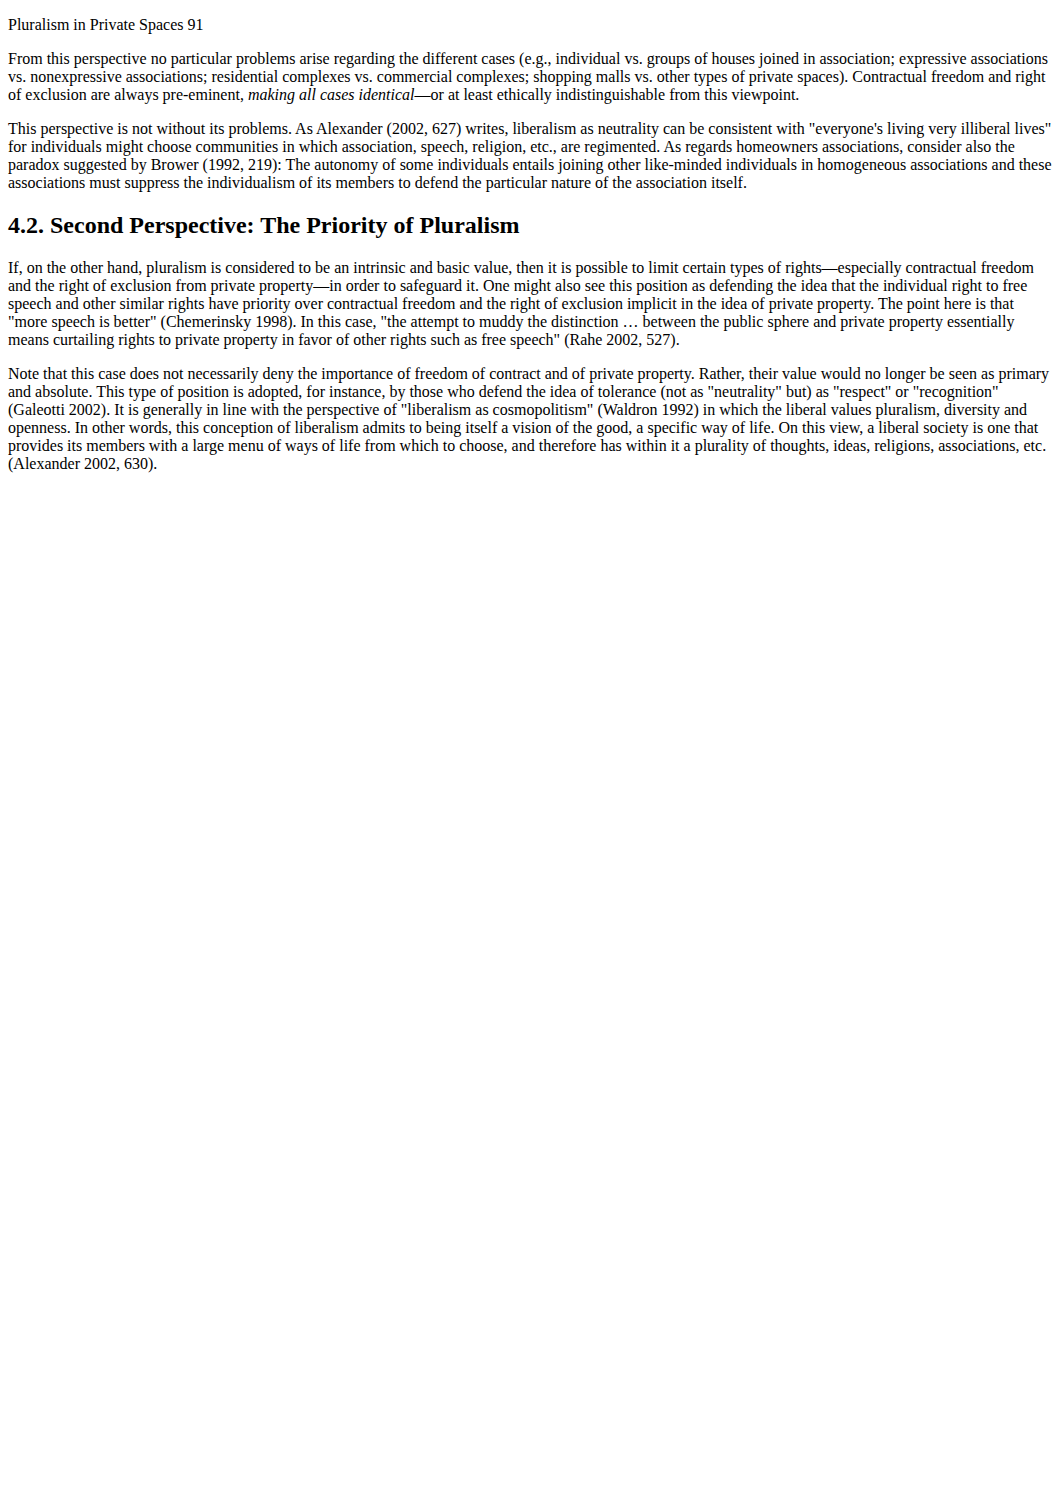Pluralism in Private Spaces 91
From this perspective no particular problems arise regarding the different cases (e.g., individual vs. groups of houses joined in association; expressive associations vs. nonexpressive associations; residential complexes vs. commercial complexes; shopping malls vs. other types of private spaces). Contractual freedom and right of exclusion are always pre-eminent, making all cases identical—or at least ethically indistinguishable from this viewpoint.
This perspective is not without its problems. As Alexander (2002, 627) writes, liberalism as neutrality can be consistent with "everyone's living very illiberal lives" for individuals might choose communities in which association, speech, religion, etc., are regimented. As regards homeowners associations, consider also the paradox suggested by Brower (1992, 219): The autonomy of some individuals entails joining other like-minded individuals in homogeneous associations and these associations must suppress the individualism of its members to defend the particular nature of the association itself.
4.2. Second Perspective: The Priority of Pluralism
If, on the other hand, pluralism is considered to be an intrinsic and basic value, then it is possible to limit certain types of rights—especially contractual freedom and the right of exclusion from private property—in order to safeguard it. One might also see this position as defending the idea that the individual right to free speech and other similar rights have priority over contractual freedom and the right of exclusion implicit in the idea of private property. The point here is that "more speech is better" (Chemerinsky 1998). In this case, "the attempt to muddy the distinction … between the public sphere and private property essentially means curtailing rights to private property in favor of other rights such as free speech" (Rahe 2002, 527).
Note that this case does not necessarily deny the importance of freedom of contract and of private property. Rather, their value would no longer be seen as primary and absolute. This type of position is adopted, for instance, by those who defend the idea of tolerance (not as "neutrality" but) as "respect" or "recognition" (Galeotti 2002). It is generally in line with the perspective of "liberalism as cosmopolitism" (Waldron 1992) in which the liberal values pluralism, diversity and openness. In other words, this conception of liberalism admits to being itself a vision of the good, a specific way of life. On this view, a liberal society is one that provides its members with a large menu of ways of life from which to choose, and therefore has within it a plurality of thoughts, ideas, religions, associations, etc. (Alexander 2002, 630).